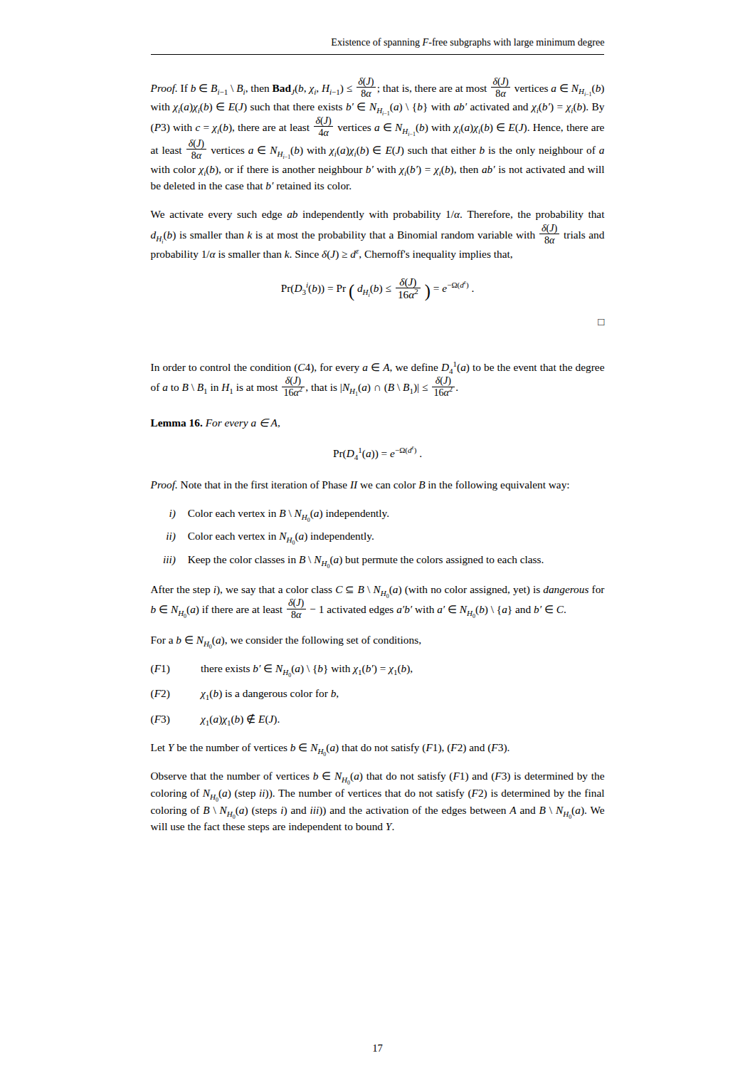Existence of spanning F-free subgraphs with large minimum degree
Proof. If b ∈ Bi−1 \ Bi, then BadJ(b, χi, Hi−1) ≤ δ(J) 8α; that is, there are at most δ(J) 8α vertices a ∈ NHi−1(b) with χi(a)χi(b) ∈ E(J) such that there exists b′ ∈ NHi−1(a) \ {b} with ab′ activated and χi(b′) = χi(b). By (P3) with c = χi(b), there are at least δ(J) 4α vertices a ∈ NHi−1(b) with χi(a)χi(b) ∈ E(J). Hence, there are at least δ(J) 8α vertices a ∈ NHi−1(b) with χi(a)χi(b) ∈ E(J) such that either b is the only neighbour of a with color χi(b), or if there is another neighbour b′ with χi(b′) = χi(b), then ab′ is not activated and will be deleted in the case that b′ retained its color.
We activate every such edge ab independently with probability 1/α. Therefore, the probability that dHi(b) is smaller than k is at most the probability that a Binomial random variable with δ(J) 8α trials and probability 1/α is smaller than k. Since δ(J) ≥ dε, Chernoff's inequality implies that,
Pr(D3i(b)) = Pr ( dHi(b) ≤ δ(J) 16α2 ) = e−Ω(dε) .
□
In order to control the condition (C4), for every a ∈ A, we define D41(a) to be the event that the degree of a to B \ B1 in H1 is at most δ(J) 16α2, that is |NH1(a) ∩ (B \ B1)| ≤ δ(J) 16α2.
Lemma 16. For every a ∈ A,
Pr(D41(a)) = e−Ω(dε) .
Proof. Note that in the first iteration of Phase II we can color B in the following equivalent way:
i) Color each vertex in B \ NH0(a) independently.
ii) Color each vertex in NH0(a) independently.
iii) Keep the color classes in B \ NH0(a) but permute the colors assigned to each class.
After the step i), we say that a color class C ⊆ B \ NH0(a) (with no color assigned, yet) is dangerous for b ∈ NH0(a) if there are at least δ(J) 8α − 1 activated edges a′b′ with a′ ∈ NH0(b) \ {a} and b′ ∈ C.
For a b ∈ NH0(a), we consider the following set of conditions,
(F1) there exists b′ ∈ NH0(a) \ {b} with χ1(b′) = χ1(b),
(F2) χ1(b) is a dangerous color for b,
(F3) χ1(a)χ1(b) ∉ E(J).
Let Y be the number of vertices b ∈ NH0(a) that do not satisfy (F1), (F2) and (F3).
Observe that the number of vertices b ∈ NH0(a) that do not satisfy (F1) and (F3) is determined by the coloring of NH0(a) (step ii)). The number of vertices that do not satisfy (F2) is determined by the final coloring of B \ NH0(a) (steps i) and iii)) and the activation of the edges between A and B \ NH0(a). We will use the fact these steps are independent to bound Y.
17